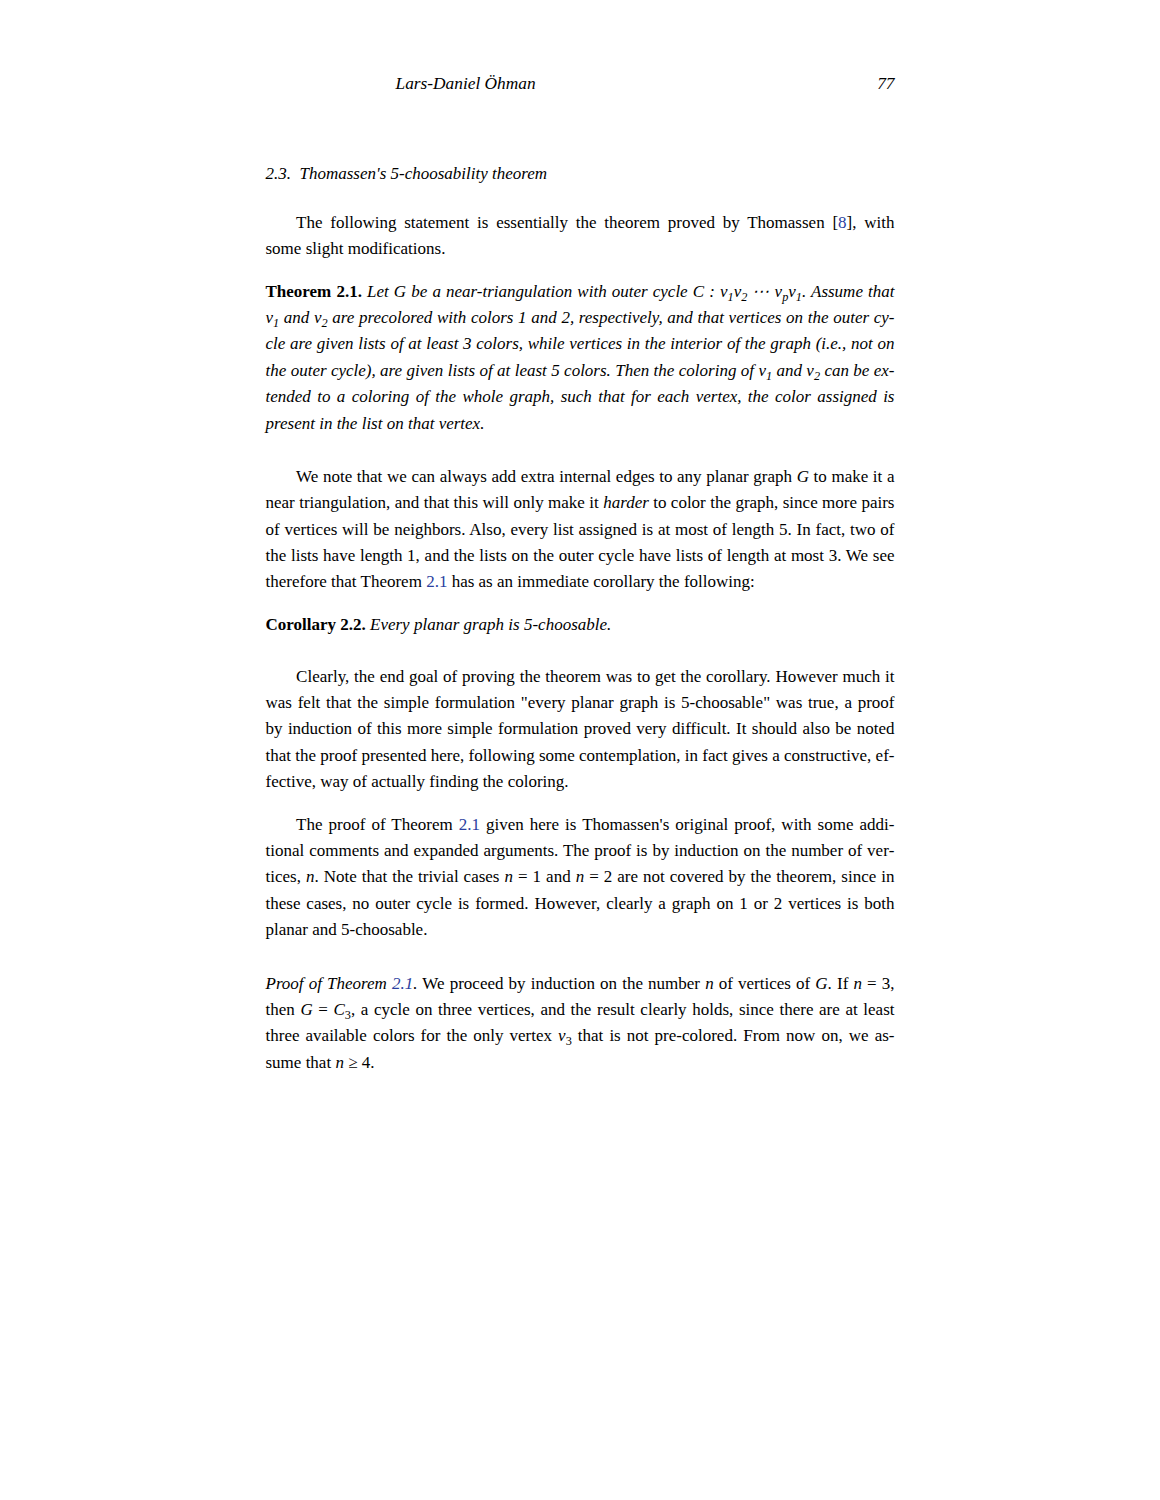Lars-Daniel Öhman 77
2.3. Thomassen's 5-choosability theorem
The following statement is essentially the theorem proved by Thomassen [8], with some slight modifications.
Theorem 2.1. Let G be a near-triangulation with outer cycle C : v1v2 ⋯ vpv1. Assume that v1 and v2 are precolored with colors 1 and 2, respectively, and that vertices on the outer cycle are given lists of at least 3 colors, while vertices in the interior of the graph (i.e., not on the outer cycle), are given lists of at least 5 colors. Then the coloring of v1 and v2 can be extended to a coloring of the whole graph, such that for each vertex, the color assigned is present in the list on that vertex.
We note that we can always add extra internal edges to any planar graph G to make it a near triangulation, and that this will only make it harder to color the graph, since more pairs of vertices will be neighbors. Also, every list assigned is at most of length 5. In fact, two of the lists have length 1, and the lists on the outer cycle have lists of length at most 3. We see therefore that Theorem 2.1 has as an immediate corollary the following:
Corollary 2.2. Every planar graph is 5-choosable.
Clearly, the end goal of proving the theorem was to get the corollary. However much it was felt that the simple formulation "every planar graph is 5-choosable" was true, a proof by induction of this more simple formulation proved very difficult. It should also be noted that the proof presented here, following some contemplation, in fact gives a constructive, effective, way of actually finding the coloring.
The proof of Theorem 2.1 given here is Thomassen's original proof, with some additional comments and expanded arguments. The proof is by induction on the number of vertices, n. Note that the trivial cases n = 1 and n = 2 are not covered by the theorem, since in these cases, no outer cycle is formed. However, clearly a graph on 1 or 2 vertices is both planar and 5-choosable.
Proof of Theorem 2.1. We proceed by induction on the number n of vertices of G. If n = 3, then G = C3, a cycle on three vertices, and the result clearly holds, since there are at least three available colors for the only vertex v3 that is not pre-colored. From now on, we assume that n ≥ 4.